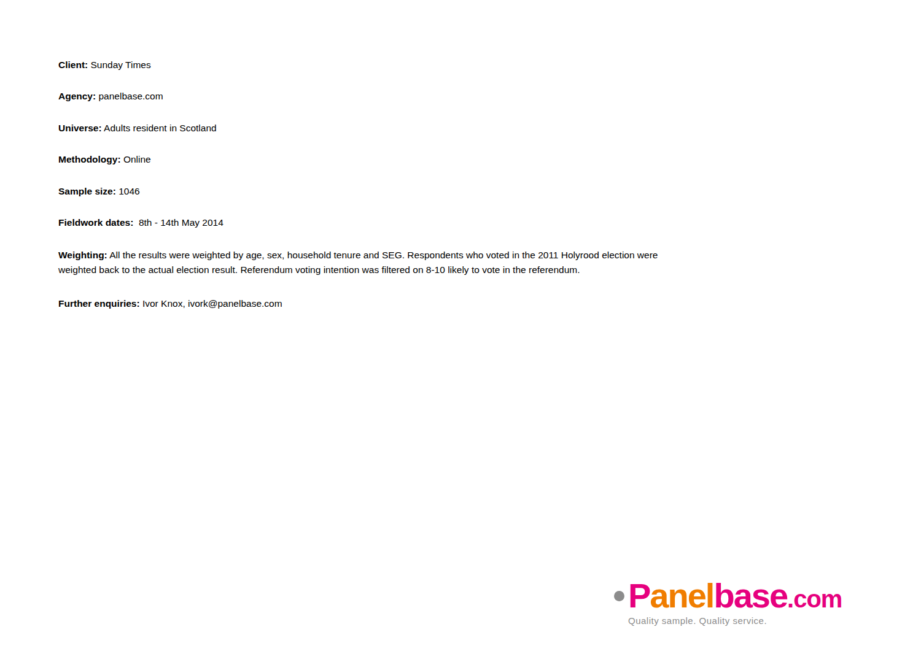Client: Sunday Times
Agency: panelbase.com
Universe: Adults resident in Scotland
Methodology: Online
Sample size: 1046
Fieldwork dates: 8th - 14th May 2014
Weighting: All the results were weighted by age, sex, household tenure and SEG. Respondents who voted in the 2011 Holyrood election were weighted back to the actual election result. Referendum voting intention was filtered on 8-10 likely to vote in the referendum.
Further enquiries: Ivor Knox, ivork@panelbase.com
Panel base.com
Quality sample. Quality service.